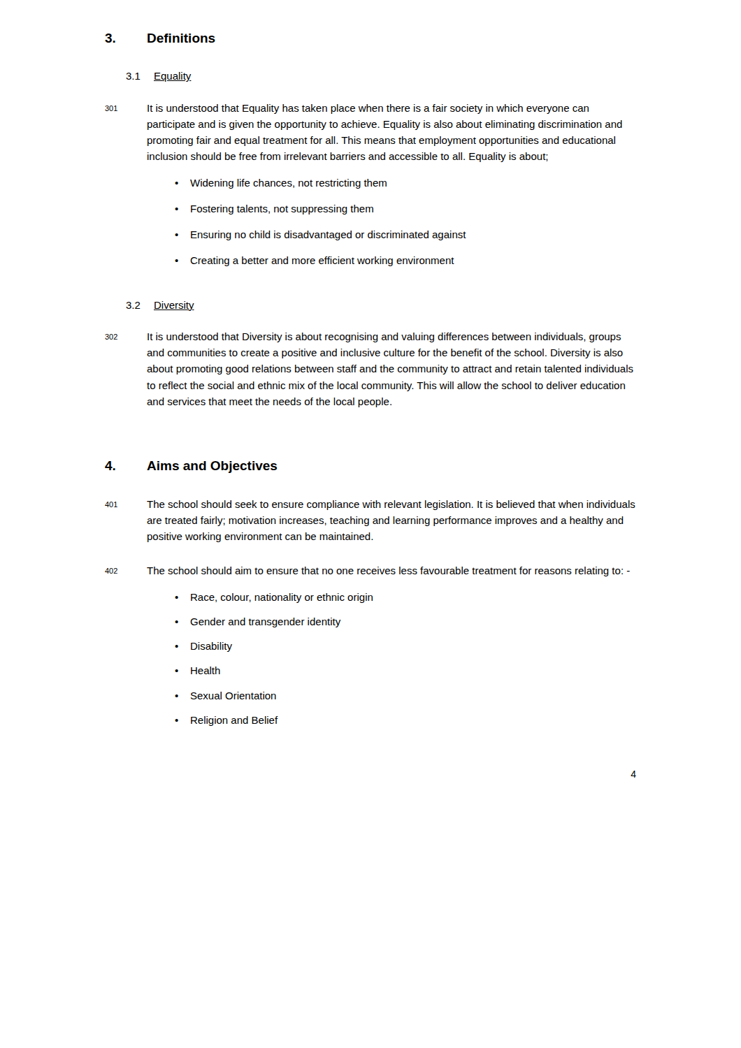3. Definitions
3.1 Equality
301
It is understood that Equality has taken place when there is a fair society in which everyone can participate and is given the opportunity to achieve. Equality is also about eliminating discrimination and promoting fair and equal treatment for all. This means that employment opportunities and educational inclusion should be free from irrelevant barriers and accessible to all. Equality is about;
Widening life chances, not restricting them
Fostering talents, not suppressing them
Ensuring no child is disadvantaged or discriminated against
Creating a better and more efficient working environment
3.2 Diversity
302
It is understood that Diversity is about recognising and valuing differences between individuals, groups and communities to create a positive and inclusive culture for the benefit of the school. Diversity is also about promoting good relations between staff and the community to attract and retain talented individuals to reflect the social and ethnic mix of the local community. This will allow the school to deliver education and services that meet the needs of the local people.
4. Aims and Objectives
401
The school should seek to ensure compliance with relevant legislation. It is believed that when individuals are treated fairly; motivation increases, teaching and learning performance improves and a healthy and positive working environment can be maintained.
402
The school should aim to ensure that no one receives less favourable treatment for reasons relating to: -
Race, colour, nationality or ethnic origin
Gender and transgender identity
Disability
Health
Sexual Orientation
Religion and Belief
4